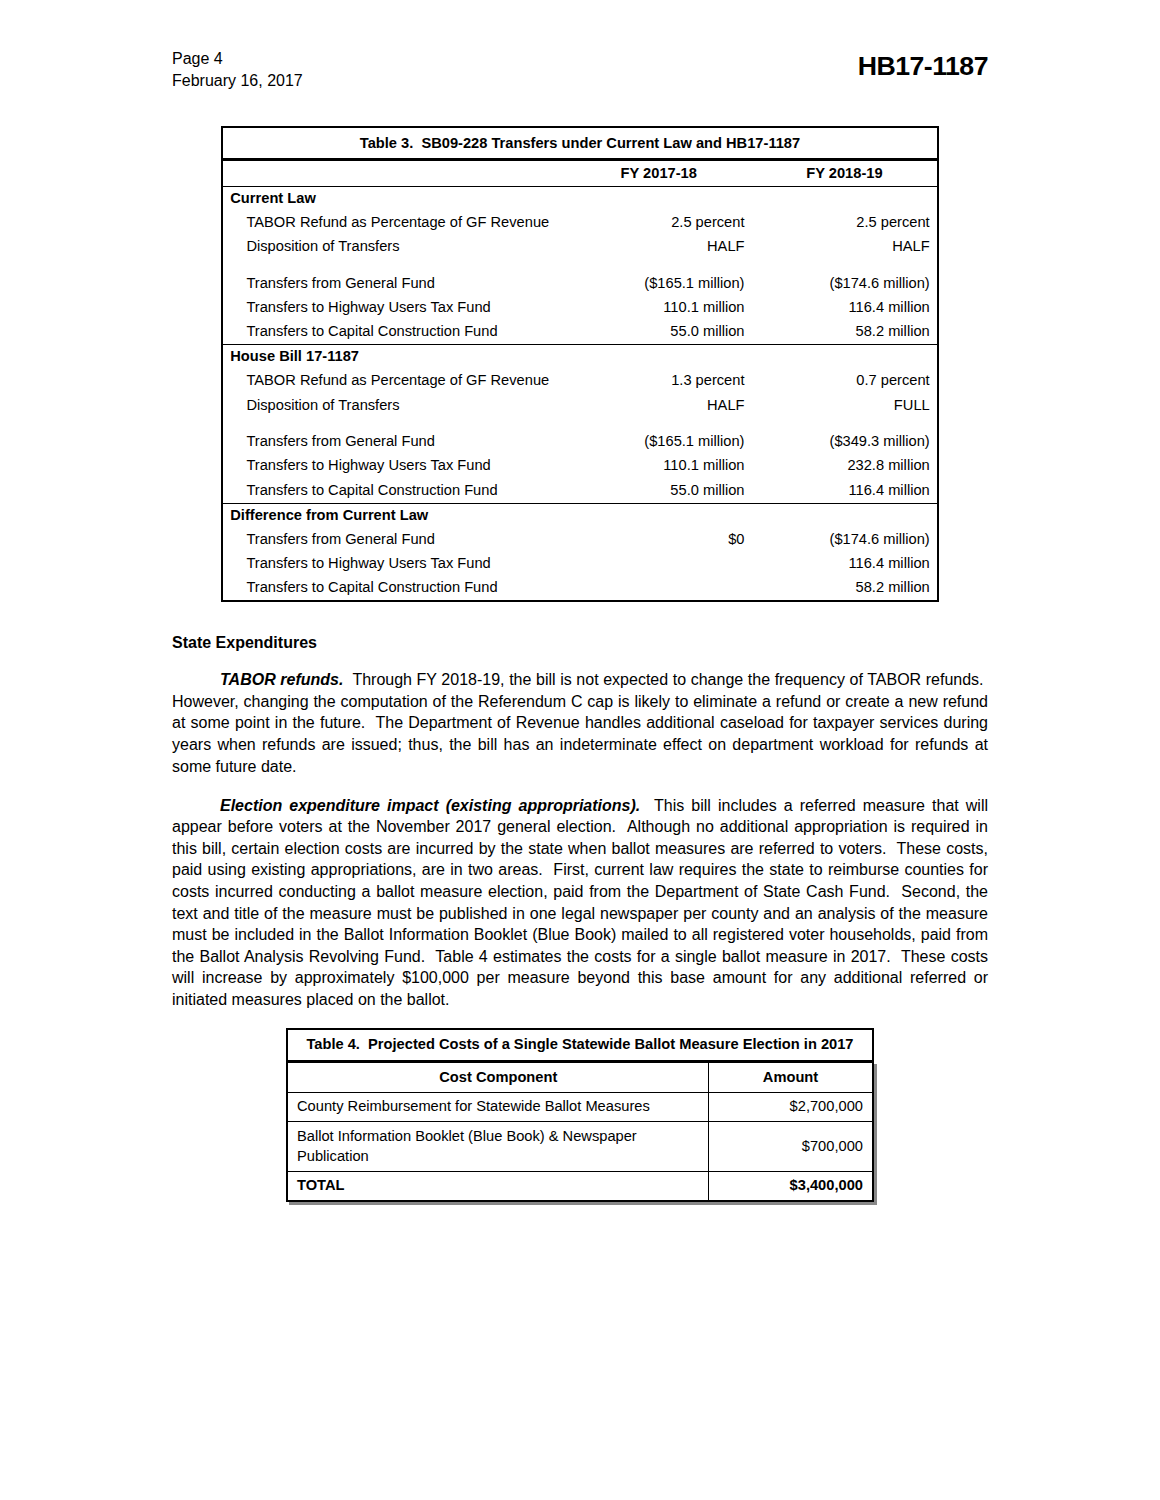Page 4
February 16, 2017
HB17-1187
Table 3. SB09-228 Transfers under Current Law and HB17-1187
| | FY 2017-18 | FY 2018-19 |
| --- | --- | --- |
| Current Law | | |
| TABOR Refund as Percentage of GF Revenue | 2.5 percent | 2.5 percent |
| Disposition of Transfers | HALF | HALF |
| Transfers from General Fund | ($165.1 million) | ($174.6 million) |
| Transfers to Highway Users Tax Fund | 110.1 million | 116.4 million |
| Transfers to Capital Construction Fund | 55.0 million | 58.2 million |
| House Bill 17-1187 | | |
| TABOR Refund as Percentage of GF Revenue | 1.3 percent | 0.7 percent |
| Disposition of Transfers | HALF | FULL |
| Transfers from General Fund | ($165.1 million) | ($349.3 million) |
| Transfers to Highway Users Tax Fund | 110.1 million | 232.8 million |
| Transfers to Capital Construction Fund | 55.0 million | 116.4 million |
| Difference from Current Law | | |
| Transfers from General Fund | $0 | ($174.6 million) |
| Transfers to Highway Users Tax Fund | | 116.4 million |
| Transfers to Capital Construction Fund | | 58.2 million |
State Expenditures
TABOR refunds. Through FY 2018-19, the bill is not expected to change the frequency of TABOR refunds. However, changing the computation of the Referendum C cap is likely to eliminate a refund or create a new refund at some point in the future. The Department of Revenue handles additional caseload for taxpayer services during years when refunds are issued; thus, the bill has an indeterminate effect on department workload for refunds at some future date.
Election expenditure impact (existing appropriations). This bill includes a referred measure that will appear before voters at the November 2017 general election. Although no additional appropriation is required in this bill, certain election costs are incurred by the state when ballot measures are referred to voters. These costs, paid using existing appropriations, are in two areas. First, current law requires the state to reimburse counties for costs incurred conducting a ballot measure election, paid from the Department of State Cash Fund. Second, the text and title of the measure must be published in one legal newspaper per county and an analysis of the measure must be included in the Ballot Information Booklet (Blue Book) mailed to all registered voter households, paid from the Ballot Analysis Revolving Fund. Table 4 estimates the costs for a single ballot measure in 2017. These costs will increase by approximately $100,000 per measure beyond this base amount for any additional referred or initiated measures placed on the ballot.
Table 4. Projected Costs of a Single Statewide Ballot Measure Election in 2017
| Cost Component | Amount |
| --- | --- |
| County Reimbursement for Statewide Ballot Measures | $2,700,000 |
| Ballot Information Booklet (Blue Book) & Newspaper Publication | $700,000 |
| TOTAL | $3,400,000 |